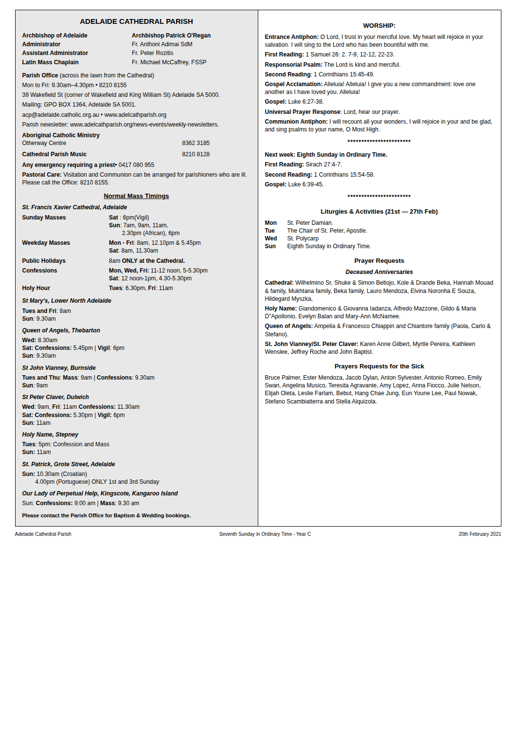ADELAIDE CATHEDRAL PARISH
| Archbishop of Adelaide | Archbishop Patrick O'Regan |
| Administrator | Fr. Anthoni Adimai SdM |
| Assistant Administrator | Fr. Peter Rozitis |
| Latin Mass Chaplain | Fr. Michael McCaffrey, FSSP |
Parish Office (across the lawn from the Cathedral)
Mon to Fri: 9.30am–4.30pm • 8210 8155
39 Wakefield St (corner of Wakefield and King William St) Adelaide SA 5000.
Mailing: GPO BOX 1364, Adelaide SA 5001.
acp@adelaide.catholic.org.au • www.adelcathparish.org
Parish newsletter: www.adelcathparish.org/news-events/weekly-newsletters.
| Aboriginal Catholic Ministry |
| Otherway Centre | 8362 3185 |
| Cathedral Parish Music | 8210 8128 |
Any emergency requiring a priest• 0417 080 955
Pastoral Care: Visitation and Communion can be arranged for parishioners who are ill. Please call the Office: 8210 8155.
Normal Mass Timings
St. Francis Xavier Cathedral, Adelaide
| Sunday Masses | Sat : 6pm(Vigil) Sun : 7am, 9am, 11am, 2.30pm (African), 6pm |
| Weekday Masses | Mon - Fri : 8am, 12.10pm & 5.45pm Sat : 8am, 11.30am |
| Public Holidays | 8am ONLY at the Cathedral. |
| Confessions | Mon, Wed, Fri: 11-12 noon, 5-5.30pm Sat : 12 noon-1pm, 4.30-5.30pm |
| Holy Hour | Tues : 6.30pm, Fri : 11am |
St Mary's, Lower North Adelaide
Tues and Fri: 8am
Sun: 9.30am
Queen of Angels, Thebarton
Wed: 8.30am
Sat: Confessions: 5.45pm | Vigil: 6pm
Sun: 9.30am
St John Vianney, Burnside
Tues and Thu: Mass: 9am | Confessions: 9.30am
Sun: 9am
St Peter Claver, Dulwich
Wed: 9am, Fri: 11am Confessions: 11.30am
Sat: Confessions: 5.30pm | Vigil: 6pm
Sun: 11am
Holy Name, Stepney
Tues: 5pm: Confession and Mass
Sun: 11am
St. Patrick, Grote Street, Adelaide
Sun: 10.30am (Croatian)
4.00pm (Portuguese) ONLY 1st and 3rd Sunday
Our Lady of Perpetual Help, Kingscote, Kangaroo Island
Sun: Confessions: 9:00 am | Mass: 9.30 am
Please contact the Parish Office for Baptism & Wedding bookings.
WORSHIP:
Entrance Antiphon: O Lord, I trust in your merciful love. My heart will rejoice in your salvation. I will sing to the Lord who has been bountiful with me.
First Reading: 1 Samuel 26: 2. 7-9, 12-12, 22-23.
Responsorial Psalm: The Lord is kind and merciful.
Second Reading: 1 Corinthians 15:45-49.
Gospel Acclamation: Alleluia! Alleluia! I give you a new commandment: love one another as I have loved you. Alleluia!
Gospel: Luke 6:27-38.
Universal Prayer Response: Lord, hear our prayer.
Communion Antiphon: I will recount all your wonders, I will rejoice in your and be glad, and sing psalms to your name, O Most High.
***********************
Next week: Eighth Sunday in Ordinary Time.
First Reading: Sirach 27:4-7.
Second Reading: 1 Corinthians 15:54-58.
Gospel: Luke 6:39-45.
***********************
Liturgies & Activities (21st — 27th Feb)
| Mon | St. Peter Damian. |
| Tue | The Chair of St. Peter, Apostle. |
| Wed | St. Polycarp |
| Sun | Eighth Sunday in Ordinary Time. |
Prayer Requests
Deceased Anniversaries
Cathedral: Wilhelmino Sr, Shuke & Simon Beltojo, Kole & Drande Beka, Hannah Mouad & family, Mukhtana family, Beka family, Lauro Mendoza, Elvina Noronha E Souza, Hildegard Myszka,
Holy Name: Giandomenico & Giovanna Iadanza, Alfredo Mazzone, Gildo & Maria D"Apollonio, Evelyn Balan and Mary-Ann McNamee.
Queen of Angels: Ampelia & Francesco Chiappin and Chiantore family (Paola, Carlo & Stefano).
St. John Vianney/St. Peter Claver: Karen Anne Gilbert, Myrtle Pereira, Kathleen Wenslee, Jeffrey Roche and John Baptist.
Prayers Requests for the Sick
Bruce Palmer, Ester Mendoza, Jacob Dylan, Anton Sylvester, Antonio Romeo, Emily Swan, Angelina Musico, Teresita Agravante, Amy Lopez, Anna Fiocco, Julie Nelson, Elijah Oleta, Leslie Farlam, Bebut, Hang Chae Jung, Eun Youne Lee, Paul Nowak, Stefano Scambiatterra and Stella Alquizola.
Adelaide Cathedral Parish Seventh Sunday in Ordinary Time - Year C 20th February 2021